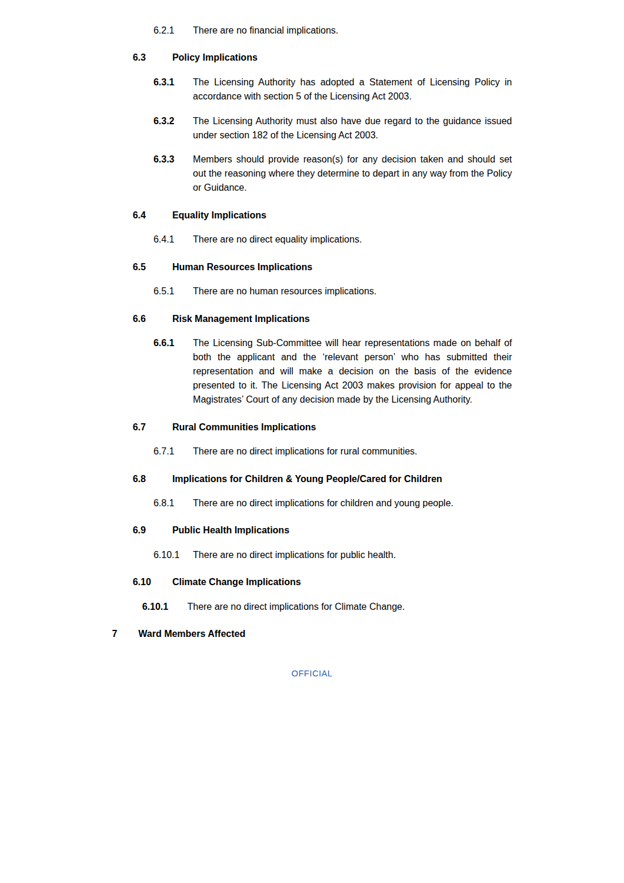6.2.1
There are no financial implications.
6.3
Policy Implications
6.3.1
The Licensing Authority has adopted a Statement of Licensing Policy in accordance with section 5 of the Licensing Act 2003.
6.3.2
The Licensing Authority must also have due regard to the guidance issued under section 182 of the Licensing Act 2003.
6.3.3
Members should provide reason(s) for any decision taken and should set out the reasoning where they determine to depart in any way from the Policy or Guidance.
6.4
Equality Implications
6.4.1
There are no direct equality implications.
6.5
Human Resources Implications
6.5.1
There are no human resources implications.
6.6
Risk Management Implications
6.6.1
The Licensing Sub-Committee will hear representations made on behalf of both the applicant and the ‘relevant person’ who has submitted their representation and will make a decision on the basis of the evidence presented to it. The Licensing Act 2003 makes provision for appeal to the Magistrates’ Court of any decision made by the Licensing Authority.
6.7
Rural Communities Implications
6.7.1
There are no direct implications for rural communities.
6.8
Implications for Children & Young People/Cared for Children
6.8.1
There are no direct implications for children and young people.
6.9
Public Health Implications
6.10.1
There are no direct implications for public health.
6.10
Climate Change Implications
6.10.1
There are no direct implications for Climate Change.
7
Ward Members Affected
OFFICIAL